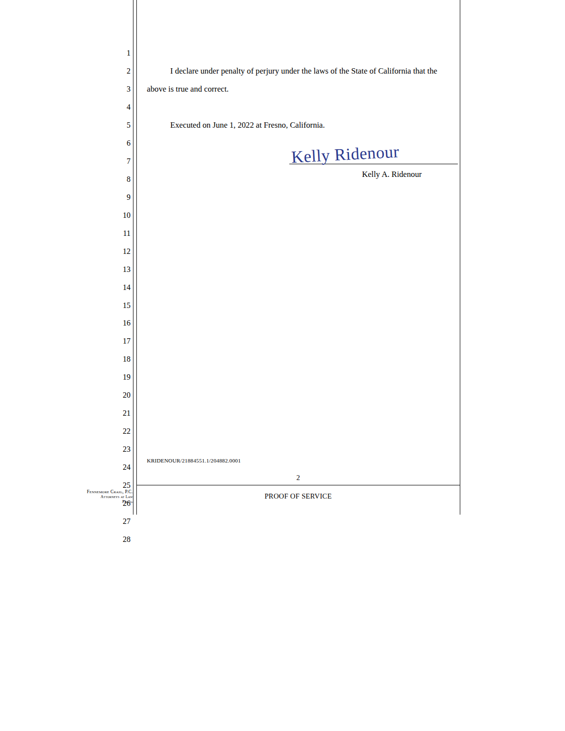1
2
3
4
5
6
7
8
9
10
11
12
13
14
15
16
17
18
19
20
21
22
23
24
25
26
27
28
I declare under penalty of perjury under the laws of the State of California that the above is true and correct.
Executed on June 1, 2022 at Fresno, California.
Kelly Ridenour
Kelly A. Ridenour
KRIDENOUR/21884551.1/204882.0001
2
PROOF OF SERVICE
Fennemore Craig, P.C.
Attorneys at Law
Fresno